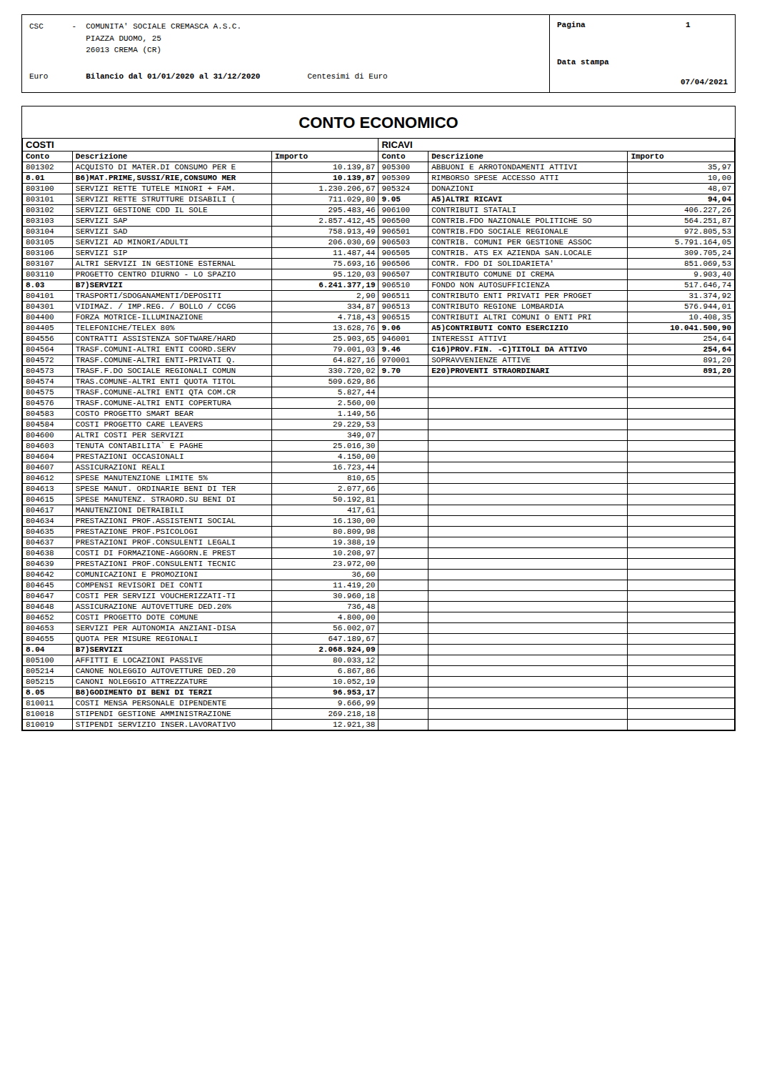CSC - COMUNITA' SOCIALE CREMASCA A.S.C.
PIAZZA DUOMO, 25
26013 CREMA (CR)
Euro Bilancio dal 01/01/2020 al 31/12/2020 Centesimi di Euro
Pagina
1
Data stampa
07/04/2021
CONTO ECONOMICO
| COSTI | RICAVI |
| --- | --- |
| Conto | Descrizione | Importo | Conto | Descrizione | Importo |
| 801302 | ACQUISTO DI MATER.DI CONSUMO PER E | 10.139,87 | 905300 | ABBUONI E ARROTONDAMENTI ATTIVI | 35,97 |
| 8.01 | B6)MAT.PRIME,SUSSI/RIE,CONSUMO MER | 10.139,87 | 905309 | RIMBORSO SPESE ACCESSO ATTI | 10,00 |
| 803100 | SERVIZI RETTE TUTELE MINORI + FAM. | 1.230.206,67 | 905324 | DONAZIONI | 48,07 |
| 803101 | SERVIZI RETTE STRUTTURE DISABILI ( | 711.029,80 | 9.05 | A5)ALTRI RICAVI | 94,04 |
| 803102 | SERVIZI GESTIONE CDD IL SOLE | 295.483,46 | 906100 | CONTRIBUTI STATALI | 406.227,26 |
| 803103 | SERVIZI SAP | 2.857.412,45 | 906500 | CONTRIB.FDO NAZIONALE POLITICHE SO | 564.251,87 |
| 803104 | SERVIZI SAD | 758.913,49 | 906501 | CONTRIB.FDO SOCIALE REGIONALE | 972.805,53 |
| 803105 | SERVIZI AD MINORI/ADULTI | 206.030,69 | 906503 | CONTRIB. COMUNI PER GESTIONE ASSOC | 5.791.164,05 |
| 803106 | SERVIZI SIP | 11.487,44 | 906505 | CONTRIB. ATS EX AZIENDA SAN.LOCALE | 309.705,24 |
| 803107 | ALTRI SERVIZI IN GESTIONE ESTERNAL | 75.693,16 | 906506 | CONTR. FDO DI SOLIDARIETA' | 851.069,53 |
| 803110 | PROGETTO CENTRO DIURNO - LO SPAZIO | 95.120,03 | 906507 | CONTRIBUTO COMUNE DI CREMA | 9.903,40 |
| 8.03 | B7)SERVIZI | 6.241.377,19 | 906510 | FONDO NON AUTOSUFFICIENZA | 517.646,74 |
| 804101 | TRASPORTI/SDOGANAMENTI/DEPOSITI | 2,90 | 906511 | CONTRIBUTO ENTI PRIVATI PER PROGET | 31.374,92 |
| 804301 | VIDIMAZ. / IMP.REG. / BOLLO / CCGG | 334,87 | 906513 | CONTRIBUTO REGIONE LOMBARDIA | 576.944,01 |
| 804400 | FORZA MOTRICE-ILLUMINAZIONE | 4.718,43 | 906515 | CONTRIBUTI ALTRI COMUNI O ENTI PRI | 10.408,35 |
| 804405 | TELEFONICHE/TELEX 80% | 13.628,76 | 9.06 | A5)CONTRIBUTI CONTO ESERCIZIO | 10.041.500,90 |
| 804556 | CONTRATTI ASSISTENZA SOFTWARE/HARD | 25.903,65 | 946001 | INTERESSI ATTIVI | 254,64 |
| 804564 | TRASF.COMUNI-ALTRI ENTI COORD.SERV | 79.001,03 | 9.46 | C16)PROV.FIN. -C)TITOLI DA ATTIVO | 254,64 |
| 804572 | TRASF.COMUNE-ALTRI ENTI-PRIVATI Q. | 64.827,16 | 970001 | SOPRAVVENIENZE ATTIVE | 891,20 |
| 804573 | TRASF.F.DO SOCIALE REGIONALI COMUN | 330.720,02 | 9.70 | E20)PROVENTI STRAORDINARI | 891,20 |
| 804574 | TRAS.COMUNE-ALTRI ENTI QUOTA TITOL | 509.629,86 | | | |
| 804575 | TRASF.COMUNE-ALTRI ENTI QTA COM.CR | 5.827,44 | | | |
| 804576 | TRASF.COMUNE-ALTRI ENTI COPERTURA | 2.560,00 | | | |
| 804583 | COSTO PROGETTO SMART BEAR | 1.149,56 | | | |
| 804584 | COSTI PROGETTO CARE LEAVERS | 29.229,53 | | | |
| 804600 | ALTRI COSTI PER SERVIZI | 349,07 | | | |
| 804603 | TENUTA CONTABILITA` E PAGHE | 25.016,30 | | | |
| 804604 | PRESTAZIONI OCCASIONALI | 4.150,00 | | | |
| 804607 | ASSICURAZIONI REALI | 16.723,44 | | | |
| 804612 | SPESE MANUTENZIONE LIMITE 5% | 810,65 | | | |
| 804613 | SPESE MANUT. ORDINARIE BENI DI TER | 2.077,66 | | | |
| 804615 | SPESE MANUTENZ. STRAORD.SU BENI DI | 50.192,81 | | | |
| 804617 | MANUTENZIONI DETRAIBILI | 417,61 | | | |
| 804634 | PRESTAZIONI PROF.ASSISTENTI SOCIAL | 16.130,00 | | | |
| 804635 | PRESTAZIONE PROF.PSICOLOGI | 80.809,98 | | | |
| 804637 | PRESTAZIONI PROF.CONSULENTI LEGALI | 19.388,19 | | | |
| 804638 | COSTI DI FORMAZIONE-AGGORN.E PREST | 10.208,97 | | | |
| 804639 | PRESTAZIONI PROF.CONSULENTI TECNIC | 23.972,00 | | | |
| 804642 | COMUNICAZIONI E PROMOZIONI | 36,60 | | | |
| 804645 | COMPENSI REVISORI DEI CONTI | 11.419,20 | | | |
| 804647 | COSTI PER SERVIZI VOUCHERIZZATI-TI | 30.960,18 | | | |
| 804648 | ASSICURAZIONE AUTOVETTURE DED.20% | 736,48 | | | |
| 804652 | COSTI PROGETTO DOTE COMUNE | 4.800,00 | | | |
| 804653 | SERVIZI PER AUTONOMIA ANZIANI-DISA | 56.002,07 | | | |
| 804655 | QUOTA PER MISURE REGIONALI | 647.189,67 | | | |
| 8.04 | B7)SERVIZI | 2.068.924,09 | | | |
| 805100 | AFFITTI E LOCAZIONI PASSIVE | 80.033,12 | | | |
| 805214 | CANONE NOLEGGIO AUTOVETTURE DED.20 | 6.867,86 | | | |
| 805215 | CANONI NOLEGGIO ATTREZZATURE | 10.052,19 | | | |
| 8.05 | B8)GODIMENTO DI BENI DI TERZI | 96.953,17 | | | |
| 810011 | COSTI MENSA PERSONALE DIPENDENTE | 9.666,99 | | | |
| 810018 | STIPENDI GESTIONE AMMINISTRAZIONE | 269.218,18 | | | |
| 810019 | STIPENDI SERVIZIO INSER.LAVORATIVO | 12.921,38 | | | |